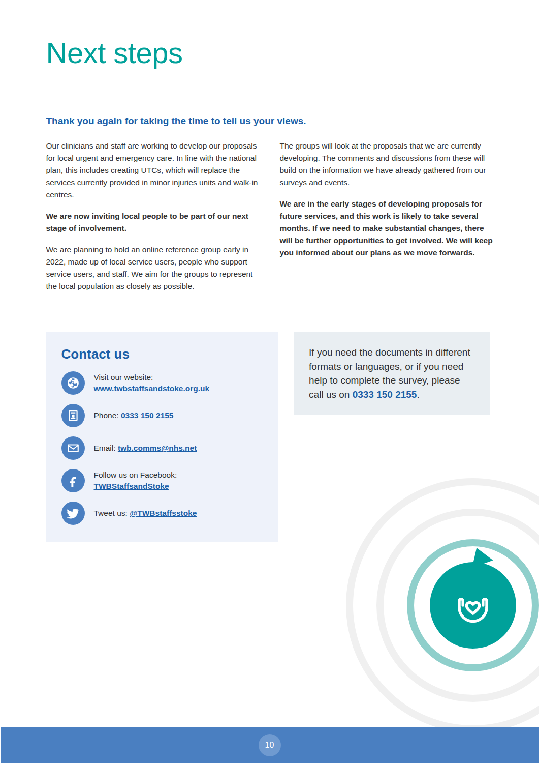Next steps
Thank you again for taking the time to tell us your views.
Our clinicians and staff are working to develop our proposals for local urgent and emergency care. In line with the national plan, this includes creating UTCs, which will replace the services currently provided in minor injuries units and walk-in centres.
We are now inviting local people to be part of our next stage of involvement.
We are planning to hold an online reference group early in 2022, made up of local service users, people who support service users, and staff. We aim for the groups to represent the local population as closely as possible.
The groups will look at the proposals that we are currently developing. The comments and discussions from these will build on the information we have already gathered from our surveys and events.
We are in the early stages of developing proposals for future services, and this work is likely to take several months. If we need to make substantial changes, there will be further opportunities to get involved. We will keep you informed about our plans as we move forwards.
Contact us
Visit our website:
www.twbstaffsandstoke.org.uk
Phone: 0333 150 2155
Email: twb.comms@nhs.net
Follow us on Facebook:
TWBStaffsandStoke
Tweet us: @TWBstaffsstoke
If you need the documents in different formats or languages, or if you need help to complete the survey, please call us on 0333 150 2155.
10